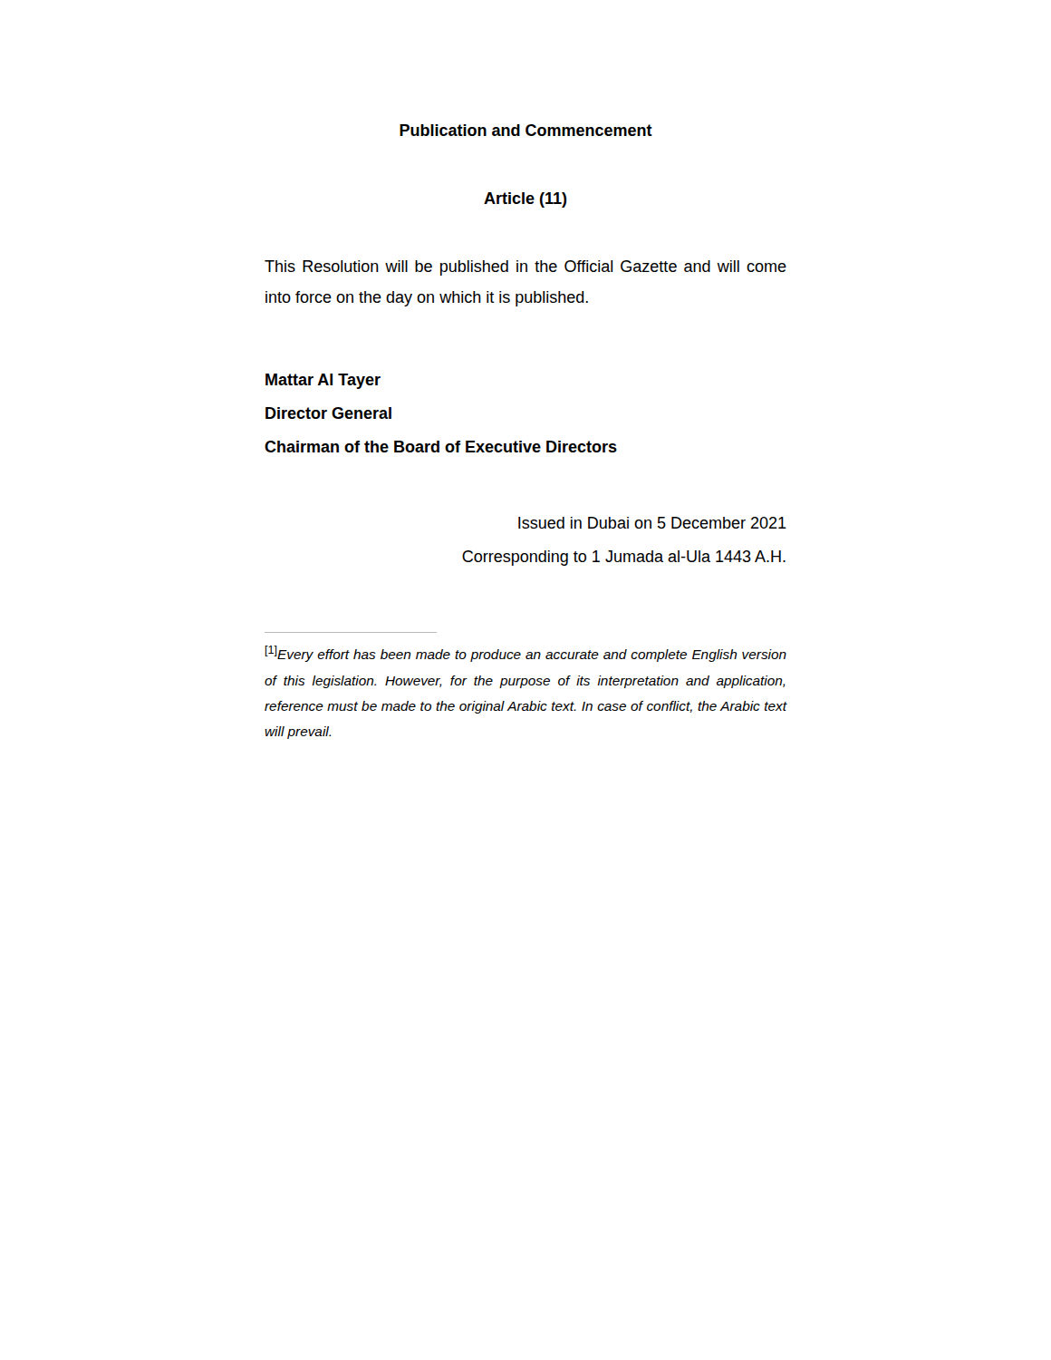Publication and Commencement
Article (11)
This Resolution will be published in the Official Gazette and will come into force on the day on which it is published.
Mattar Al Tayer
Director General
Chairman of the Board of Executive Directors
Issued in Dubai on 5 December 2021
Corresponding to 1 Jumada al-Ula 1443 A.H.
[1]Every effort has been made to produce an accurate and complete English version of this legislation. However, for the purpose of its interpretation and application, reference must be made to the original Arabic text. In case of conflict, the Arabic text will prevail.